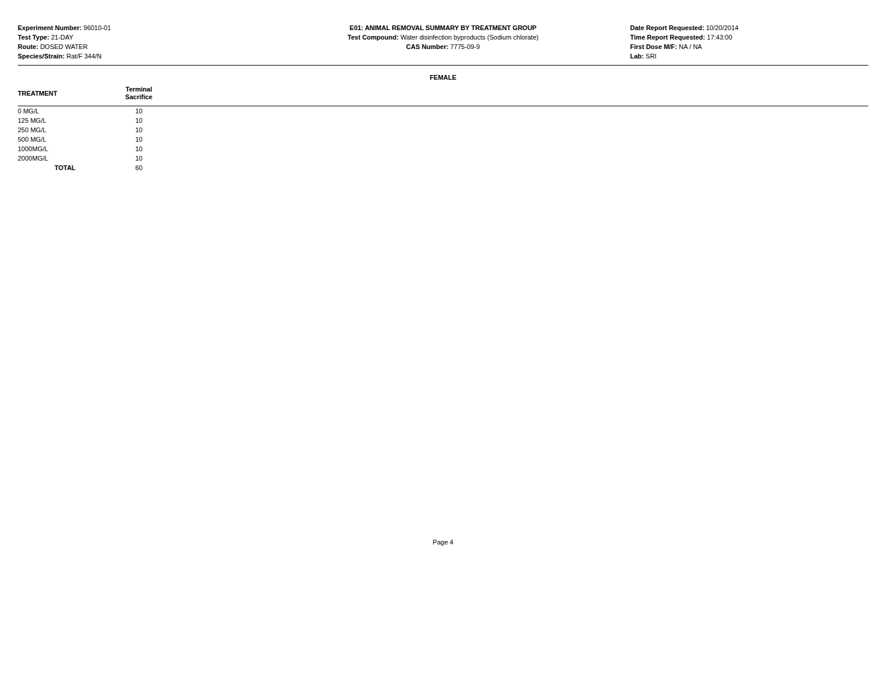| Experiment Number: 96010-01 | E01: ANIMAL REMOVAL SUMMARY BY TREATMENT GROUP | Date Report Requested: 10/20/2014 |
| Test Type: 21-DAY | Test Compound: Water disinfection byproducts (Sodium chlorate) | Time Report Requested: 17:43:00 |
| Route: DOSED WATER | CAS Number: 7775-09-9 | First Dose M/F: NA / NA |
| Species/Strain: Rat/F 344/N | | Lab: SRI |
FEMALE
| TREATMENT | Terminal Sacrifice | |
| --- | --- | --- |
| 0 MG/L | 10 | |
| 125 MG/L | 10 | |
| 250 MG/L | 10 | |
| 500 MG/L | 10 | |
| 1000MG/L | 10 | |
| 2000MG/L | 10 | |
| TOTAL | 60 | |
Page 4